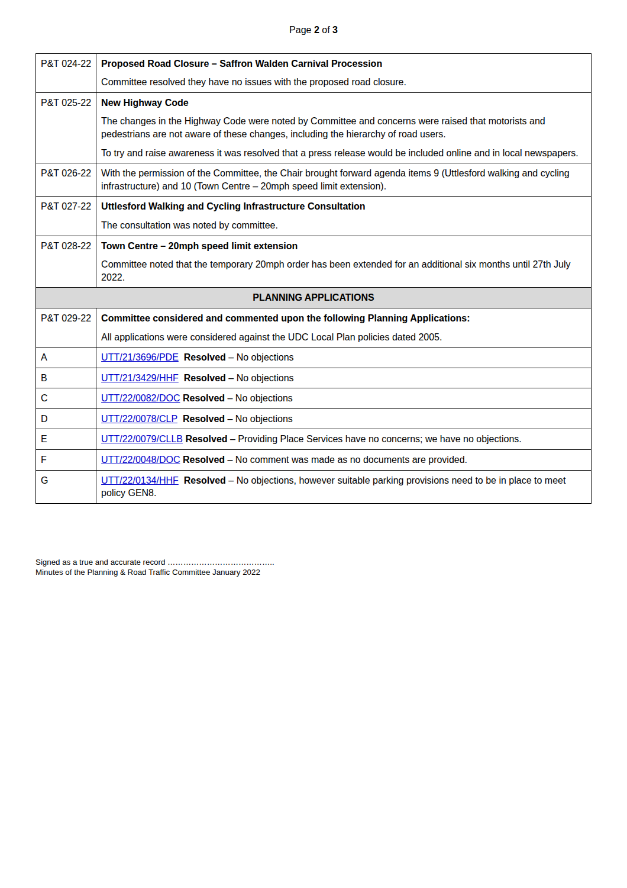Page 2 of 3
| P&T 024-22 | Proposed Road Closure – Saffron Walden Carnival Procession Committee resolved they have no issues with the proposed road closure. |
| P&T 025-22 | New Highway Code The changes in the Highway Code were noted by Committee and concerns were raised that motorists and pedestrians are not aware of these changes, including the hierarchy of road users. To try and raise awareness it was resolved that a press release would be included online and in local newspapers. |
| P&T 026-22 | With the permission of the Committee, the Chair brought forward agenda items 9 (Uttlesford walking and cycling infrastructure) and 10 (Town Centre – 20mph speed limit extension). |
| P&T 027-22 | Uttlesford Walking and Cycling Infrastructure Consultation The consultation was noted by committee. |
| P&T 028-22 | Town Centre – 20mph speed limit extension Committee noted that the temporary 20mph order has been extended for an additional six months until 27th July 2022. |
| PLANNING APPLICATIONS |
| P&T 029-22 | Committee considered and commented upon the following Planning Applications: All applications were considered against the UDC Local Plan policies dated 2005. |
| A | UTT/21/3696/PDE Resolved – No objections |
| B | UTT/21/3429/HHF Resolved – No objections |
| C | UTT/22/0082/DOC Resolved – No objections |
| D | UTT/22/0078/CLP Resolved – No objections |
| E | UTT/22/0079/CLLB Resolved – Providing Place Services have no concerns; we have no objections. |
| F | UTT/22/0048/DOC Resolved – No comment was made as no documents are provided. |
| G | UTT/22/0134/HHF Resolved – No objections, however suitable parking provisions need to be in place to meet policy GEN8. |
Signed as a true and accurate record …………………………………..
Minutes of the Planning & Road Traffic Committee January 2022